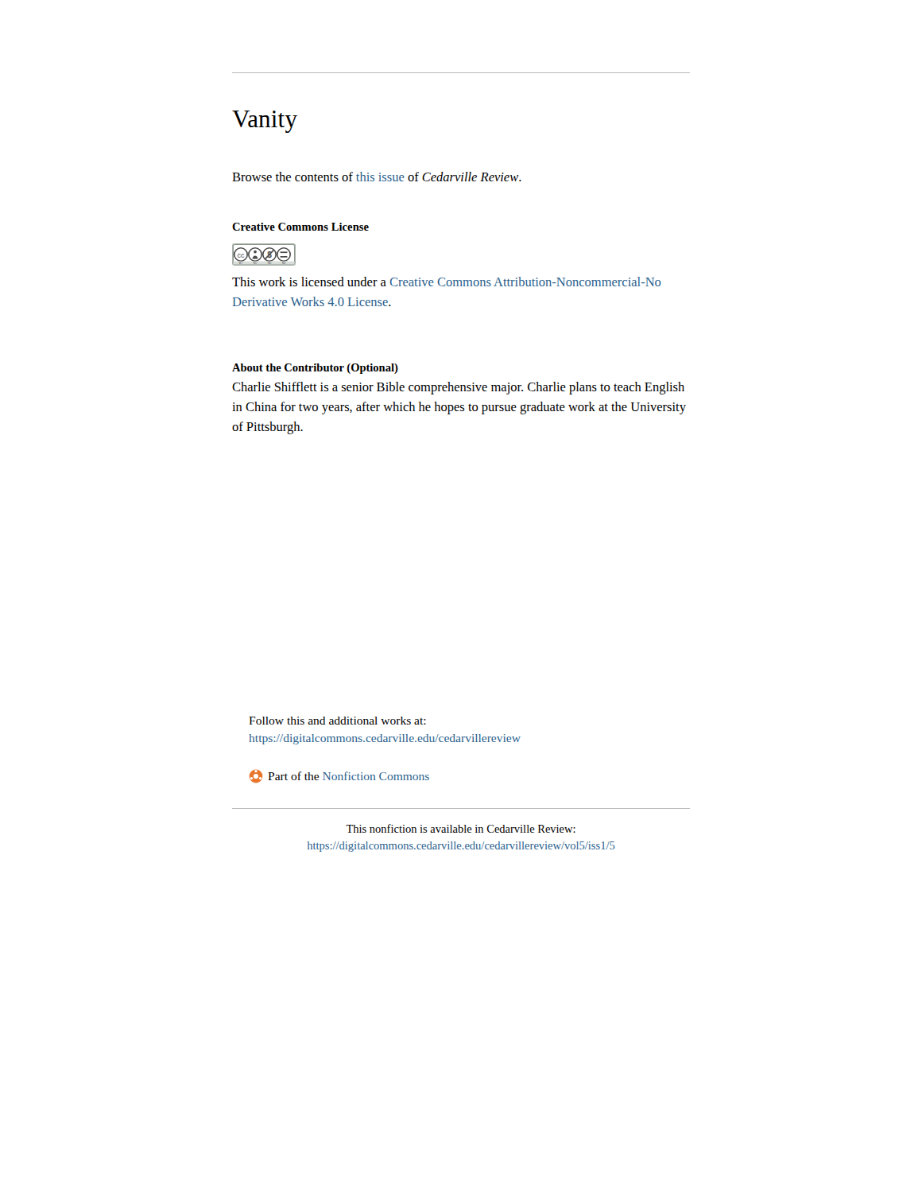Vanity
Browse the contents of this issue of Cedarville Review.
Creative Commons License
cc $ BY NC ND ND
This work is licensed under a Creative Commons Attribution-Noncommercial-No Derivative Works 4.0 License.
About the Contributor (Optional)
Charlie Shifflett is a senior Bible comprehensive major. Charlie plans to teach English in China for two years, after which he hopes to pursue graduate work at the University of Pittsburgh.
Follow this and additional works at: https://digitalcommons.cedarville.edu/cedarvillereview
Part of the Nonfiction Commons
This nonfiction is available in Cedarville Review: https://digitalcommons.cedarville.edu/cedarvillereview/vol5/iss1/5